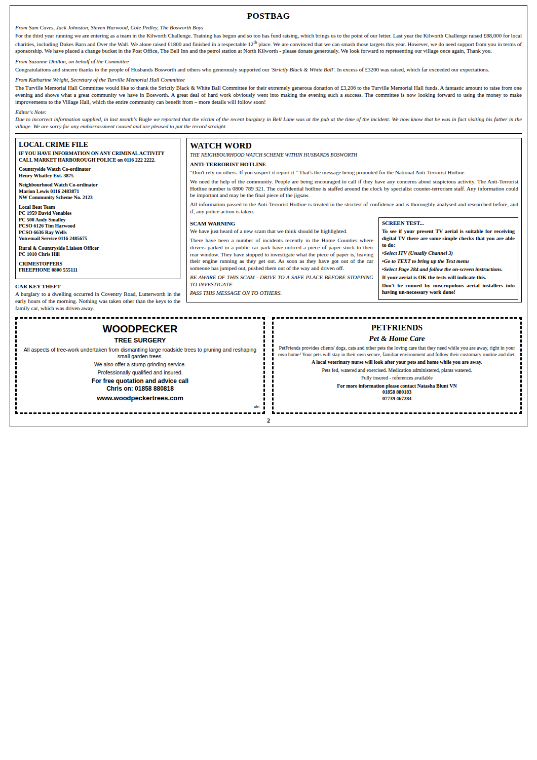POSTBAG
From Sam Caves, Jack Johnston, Steven Harwood, Cole Pedley, The Bosworth Boys
For the third year running we are entering as a team in the Kilworth Challenge. Training has begun and so too has fund raising, which brings us to the point of our letter. Last year the Kilworth Challenge raised £88,000 for local charities, including Dukes Barn and Over the Wall. We alone raised £1800 and finished in a respectable 12th place. We are convinced that we can smash those targets this year. However, we do need support from you in terms of sponsorship. We have placed a change bucket in the Post Office, The Bell Inn and the petrol station at North Kilworth - please donate generously. We look forward to representing our village once again, Thank you.
From Suzanne Dhillon, on behalf of the Committee
Congratulations and sincere thanks to the people of Husbands Bosworth and others who generously supported our 'Strictly Black & White Ball'. In excess of £3200 was raised, which far exceeded our expectations.
From Katharine Wright, Secretary of the Turville Memorial Hall Committee
The Turville Memorial Hall Committee would like to thank the Strictly Black & White Ball Committee for their extremely generous donation of £3,206 to the Turville Memorial Hall funds. A fantastic amount to raise from one evening and shows what a great community we have in Bosworth. A great deal of hard work obviously went into making the evening such a success. The committee is now looking forward to using the money to make improvements to the Village Hall, which the entire community can benefit from – more details will follow soon!
Editor's Note:
Due to incorrect information supplied, in last month's Bugle we reported that the victim of the recent burglary in Bell Lane was at the pub at the time of the incident. We now know that he was in fact visiting his father in the village. We are sorry for any embarrassment caused and are pleased to put the record straight.
LOCAL CRIME FILE
IF YOU HAVE INFORMATION ON ANY CRIMINAL ACTIVITY CALL MARKET HARBOROUGH POLICE on 0116 222 2222.
Countryside Watch Co-ordinator
Henry Whatley Ext. 3875
Neighbourhood Watch Co-ordinator
Marion Lewis 0116 2483871
NW Community Scheme No. 2123
Local Beat Team
PC 1959 David Venables
PC 500 Andy Smalley
PCSO 6126 Tim Harwood
PCSO 6636 Ray Wells
Voicemail Service 0116 2485675
Rural & Countryside Liaison Officer
PC 1010 Chris Hill
CRIMESTOPPERS
FREEPHONE 0800 555111
CAR KEY THEFT
A burglary to a dwelling occurred in Coventry Road, Lutterworth in the early hours of the morning. Nothing was taken other than the keys to the family car, which was driven away.
WATCH WORD
THE NEIGHBOURHOOD WATCH SCHEME WITHIN HUSBANDS BOSWORTH
ANTI-TERRORIST HOTLINE
"Don't rely on others. If you suspect it report it." That's the message being promoted for the National Anti-Terrorist Hotline.
We need the help of the community. People are being encouraged to call if they have any concerns about suspicious activity. The Anti-Terrorist Hotline number is 0800 789 321. The confidential hotline is staffed around the clock by specialist counter-terrorism staff. Any information could be important and may be the final piece of the jigsaw.
All information passed to the Anti-Terrorist Hotline is treated in the strictest of confidence and is thoroughly analysed and researched before, and if, any police action is taken.
SCAM WARNING
We have just heard of a new scam that we think should be highlighted.
There have been a number of incidents recently in the Home Counties where drivers parked in a public car park have noticed a piece of paper stuck to their rear window. They have stopped to investigate what the piece of paper is, leaving their engine running as they get out. As soon as they have got out of the car someone has jumped out, pushed them out of the way and driven off.
BE AWARE OF THIS SCAM - DRIVE TO A SAFE PLACE BEFORE STOPPING TO INVESTIGATE.
PASS THIS MESSAGE ON TO OTHERS.
SCREEN TEST...
To see if your present TV aerial is suitable for receiving digital TV there are some simple checks that you are able to do:
•Select ITV (Usually Channel 3)
•Go to TEXT to bring up the Text menu
•Select Page 284 and follow the on-screen instructions.
If your aerial is OK the tests will indicate this.
Don't be conned by unscrupulous aerial installers into having un-necessary work done!
WOODPECKER
TREE SURGERY
All aspects of tree-work undertaken from dismantling large roadside trees to pruning and reshaping small garden trees.
We also offer a stump grinding service.
Professionally qualified and insured.
For free quotation and advice call
Chris on: 01858 880818
www.woodpeckertrees.com
ufn
PETFRIENDS
Pet & Home Care
PetFriends provides clients' dogs, cats and other pets the loving care that they need while you are away, right in your own home! Your pets will stay in their own secure, familiar environment and follow their customary routine and diet.
A local veterinary nurse will look after your pets and home while you are away.
Pets fed, watered and exercised. Medication administered, plants watered.
Fully insured - references available
For more information please contact Natasha Blunt VN
01858 880183
07739 467284
2